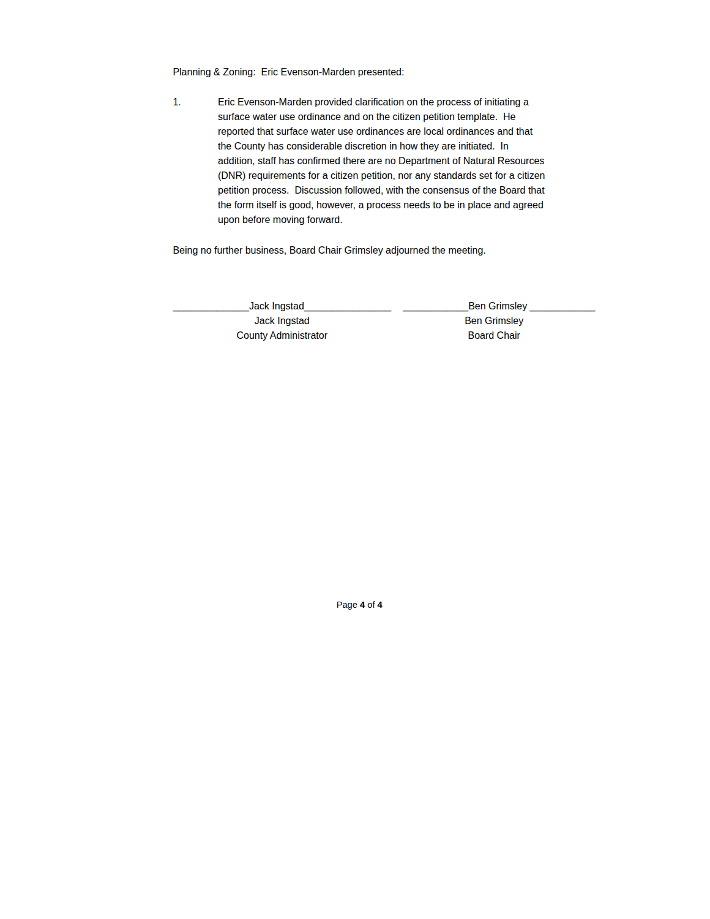Planning & Zoning: Eric Evenson-Marden presented:
1.
Eric Evenson-Marden provided clarification on the process of initiating a surface water use ordinance and on the citizen petition template. He reported that surface water use ordinances are local ordinances and that the County has considerable discretion in how they are initiated. In addition, staff has confirmed there are no Department of Natural Resources (DNR) requirements for a citizen petition, nor any standards set for a citizen petition process. Discussion followed, with the consensus of the Board that the form itself is good, however, a process needs to be in place and agreed upon before moving forward.
Being no further business, Board Chair Grimsley adjourned the meeting.
______________Jack Ingstad________________
Jack Ingstad
County Administrator
____________Ben Grimsley ____________
Ben Grimsley
Board Chair
Page 4 of 4